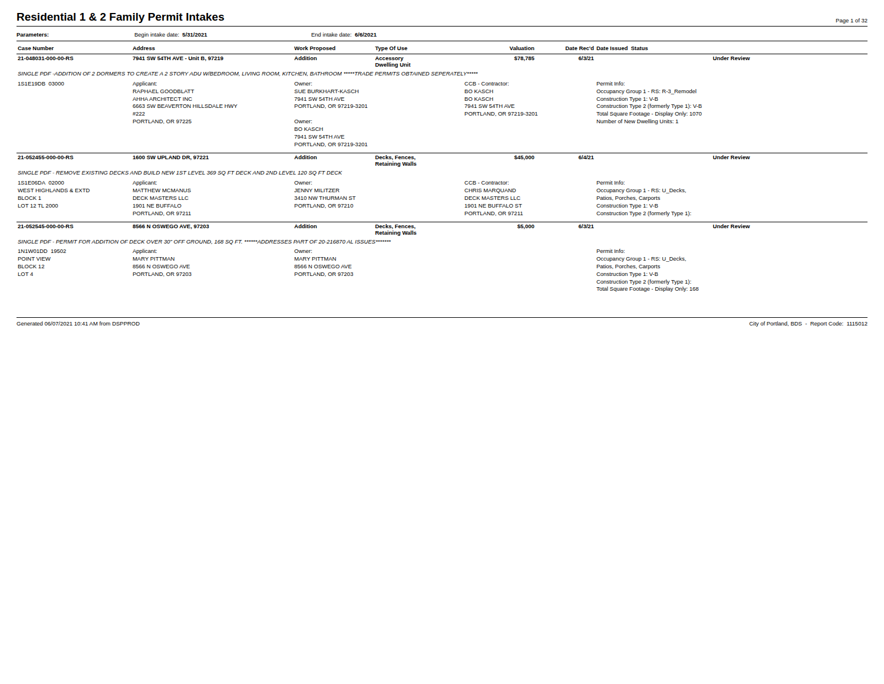Residential 1 & 2 Family Permit Intakes
Page 1 of 32
Parameters:
Begin intake date: 5/31/2021
End intake date: 6/6/2021
| Case Number | Address | Work Proposed | Type Of Use | Valuation | Date Rec'd | Date Issued Status |
| --- | --- | --- | --- | --- | --- | --- |
| 21-048031-000-00-RS | 7941 SW 54TH AVE - Unit B, 97219 | Addition | Accessory Dwelling Unit | $78,785 | 6/3/21 | Under Review |
| SINGLE PDF -ADDITION OF 2 DORMERS TO CREATE A 2 STORY ADU W/BEDROOM, LIVING ROOM, KITCHEN, BATHROOM *****TRADE PERMITS OBTAINED SEPERATELY***** |
| 1S1E19DB 03000 | Applicant: RAPHAEL GOODBLATT AHHA ARCHITECT INC 6663 SW BEAVERTON HILLSDALE HWY #222 PORTLAND, OR 97225 | Owner: SUE BURKHART-KASCH 7941 SW 54TH AVE PORTLAND, OR 97219-3201 Owner: BO KASCH 7941 SW 54TH AVE PORTLAND, OR 97219-3201 | CCB - Contractor: BO KASCH BO KASCH 7941 SW 54TH AVE PORTLAND, OR 97219-3201 | Permit Info: Occupancy Group 1 - RS: R-3_Remodel Construction Type 1: V-B Construction Type 2 (formerly Type 1): V-B Total Square Footage - Display Only: 1070 Number of New Dwelling Units: 1 |
| 21-052455-000-00-RS | 1600 SW UPLAND DR, 97221 | Addition | Decks, Fences, Retaining Walls | $45,000 | 6/4/21 | Under Review |
| SINGLE PDF - REMOVE EXISTING DECKS AND BUILD NEW 1ST LEVEL 369 SQ FT DECK AND 2ND LEVEL 120 SQ FT DECK |
| 1S1E06DA 02000 WEST HIGHLANDS & EXTD BLOCK 1 LOT 12 TL 2000 | Applicant: MATTHEW MCMANUS DECK MASTERS LLC 1901 NE BUFFALO PORTLAND, OR 97211 | Owner: JENNY MILITZER 3410 NW THURMAN ST PORTLAND, OR 97210 | CCB - Contractor: CHRIS MARQUAND DECK MASTERS LLC 1901 NE BUFFALO ST PORTLAND, OR 97211 | Permit Info: Occupancy Group 1 - RS: U_Decks, Patios, Porches, Carports Construction Type 1: V-B Construction Type 2 (formerly Type 1): |
| 21-052545-000-00-RS | 8566 N OSWEGO AVE, 97203 | Addition | Decks, Fences, Retaining Walls | $5,000 | 6/3/21 | Under Review |
| SINGLE PDF - PERMIT FOR ADDITION OF DECK OVER 30" OFF GROUND, 168 SQ FT. ******ADDRESSES PART OF 20-216870 AL ISSUES******* |
| 1N1W01DD 19502 POINT VIEW BLOCK 12 LOT 4 | Applicant: MARY PITTMAN 8566 N OSWEGO AVE PORTLAND, OR 97203 | Owner: MARY PITTMAN 8566 N OSWEGO AVE PORTLAND, OR 97203 | | Permit Info: Occupancy Group 1 - RS: U_Decks, Patios, Porches, Carports Construction Type 1: V-B Construction Type 2 (formerly Type 1): Total Square Footage - Display Only: 168 |
Generated 06/07/2021 10:41 AM from DSPPROD
City of Portland, BDS - Report Code: 1115012